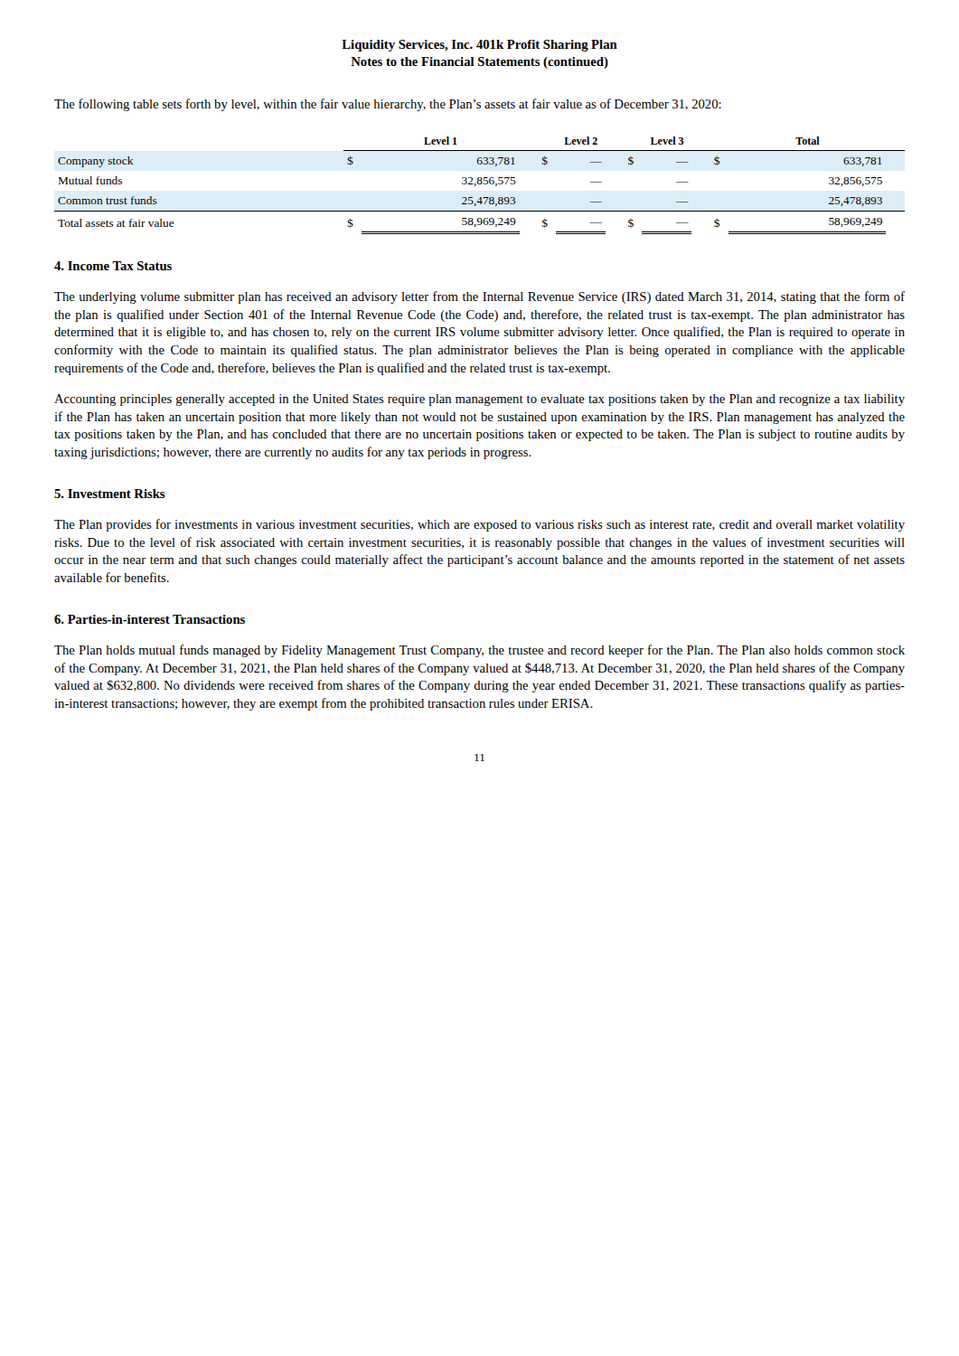Liquidity Services, Inc. 401k Profit Sharing Plan
Notes to the Financial Statements (continued)
The following table sets forth by level, within the fair value hierarchy, the Plan’s assets at fair value as of December 31, 2020:
| | Level 1 | Level 2 | Level 3 | Total |
| --- | --- | --- | --- | --- |
| Company stock | $ | 633,781 | | $ | — | | $ | — | | $ | 633,781 | |
| Mutual funds | | 32,856,575 | | | — | | | — | | | 32,856,575 | |
| Common trust funds | | 25,478,893 | | | — | | | — | | | 25,478,893 | |
| Total assets at fair value | $ | 58,969,249 | | $ | — | | $ | — | | $ | 58,969,249 | |
4. Income Tax Status
The underlying volume submitter plan has received an advisory letter from the Internal Revenue Service (IRS) dated March 31, 2014, stating that the form of the plan is qualified under Section 401 of the Internal Revenue Code (the Code) and, therefore, the related trust is tax-exempt. The plan administrator has determined that it is eligible to, and has chosen to, rely on the current IRS volume submitter advisory letter. Once qualified, the Plan is required to operate in conformity with the Code to maintain its qualified status. The plan administrator believes the Plan is being operated in compliance with the applicable requirements of the Code and, therefore, believes the Plan is qualified and the related trust is tax-exempt.
Accounting principles generally accepted in the United States require plan management to evaluate tax positions taken by the Plan and recognize a tax liability if the Plan has taken an uncertain position that more likely than not would not be sustained upon examination by the IRS. Plan management has analyzed the tax positions taken by the Plan, and has concluded that there are no uncertain positions taken or expected to be taken. The Plan is subject to routine audits by taxing jurisdictions; however, there are currently no audits for any tax periods in progress.
5. Investment Risks
The Plan provides for investments in various investment securities, which are exposed to various risks such as interest rate, credit and overall market volatility risks. Due to the level of risk associated with certain investment securities, it is reasonably possible that changes in the values of investment securities will occur in the near term and that such changes could materially affect the participant’s account balance and the amounts reported in the statement of net assets available for benefits.
6. Parties-in-interest Transactions
The Plan holds mutual funds managed by Fidelity Management Trust Company, the trustee and record keeper for the Plan. The Plan also holds common stock of the Company. At December 31, 2021, the Plan held shares of the Company valued at $448,713. At December 31, 2020, the Plan held shares of the Company valued at $632,800. No dividends were received from shares of the Company during the year ended December 31, 2021. These transactions qualify as parties-in-interest transactions; however, they are exempt from the prohibited transaction rules under ERISA.
11